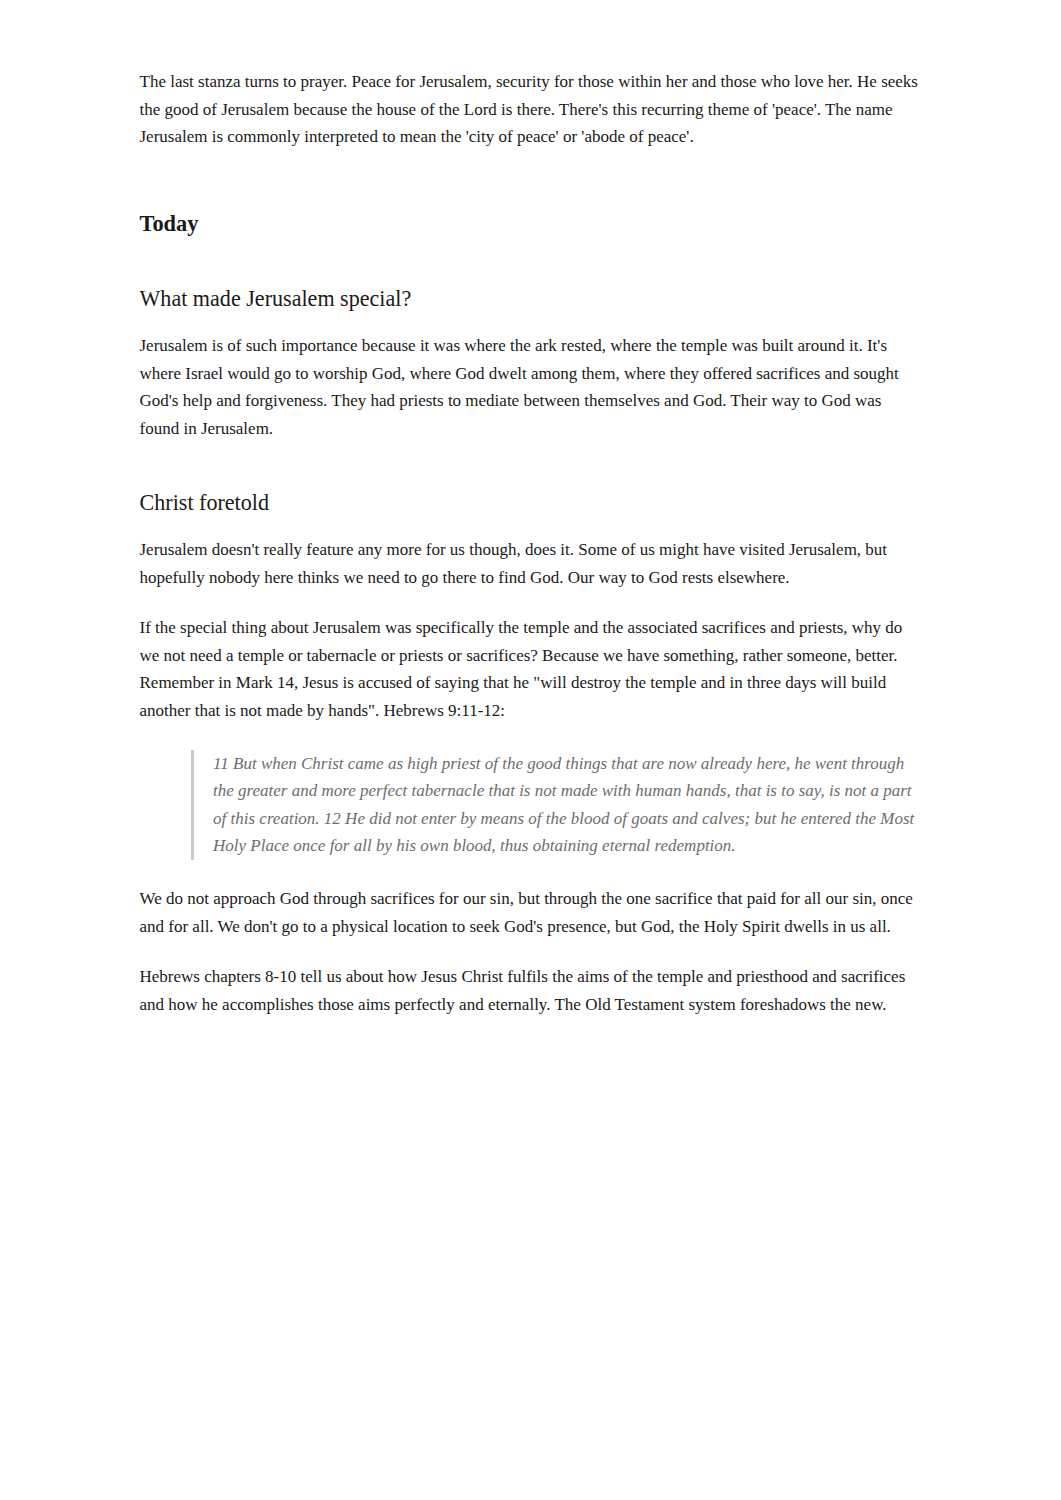The last stanza turns to prayer. Peace for Jerusalem, security for those within her and those who love her. He seeks the good of Jerusalem because the house of the Lord is there. There's this recurring theme of 'peace'. The name Jerusalem is commonly interpreted to mean the 'city of peace' or 'abode of peace'.
Today
What made Jerusalem special?
Jerusalem is of such importance because it was where the ark rested, where the temple was built around it. It's where Israel would go to worship God, where God dwelt among them, where they offered sacrifices and sought God's help and forgiveness. They had priests to mediate between themselves and God. Their way to God was found in Jerusalem.
Christ foretold
Jerusalem doesn't really feature any more for us though, does it. Some of us might have visited Jerusalem, but hopefully nobody here thinks we need to go there to find God. Our way to God rests elsewhere.
If the special thing about Jerusalem was specifically the temple and the associated sacrifices and priests, why do we not need a temple or tabernacle or priests or sacrifices? Because we have something, rather someone, better. Remember in Mark 14, Jesus is accused of saying that he "will destroy the temple and in three days will build another that is not made by hands". Hebrews 9:11-12:
11 But when Christ came as high priest of the good things that are now already here, he went through the greater and more perfect tabernacle that is not made with human hands, that is to say, is not a part of this creation. 12 He did not enter by means of the blood of goats and calves; but he entered the Most Holy Place once for all by his own blood, thus obtaining eternal redemption.
We do not approach God through sacrifices for our sin, but through the one sacrifice that paid for all our sin, once and for all. We don't go to a physical location to seek God's presence, but God, the Holy Spirit dwells in us all.
Hebrews chapters 8-10 tell us about how Jesus Christ fulfils the aims of the temple and priesthood and sacrifices and how he accomplishes those aims perfectly and eternally. The Old Testament system foreshadows the new.